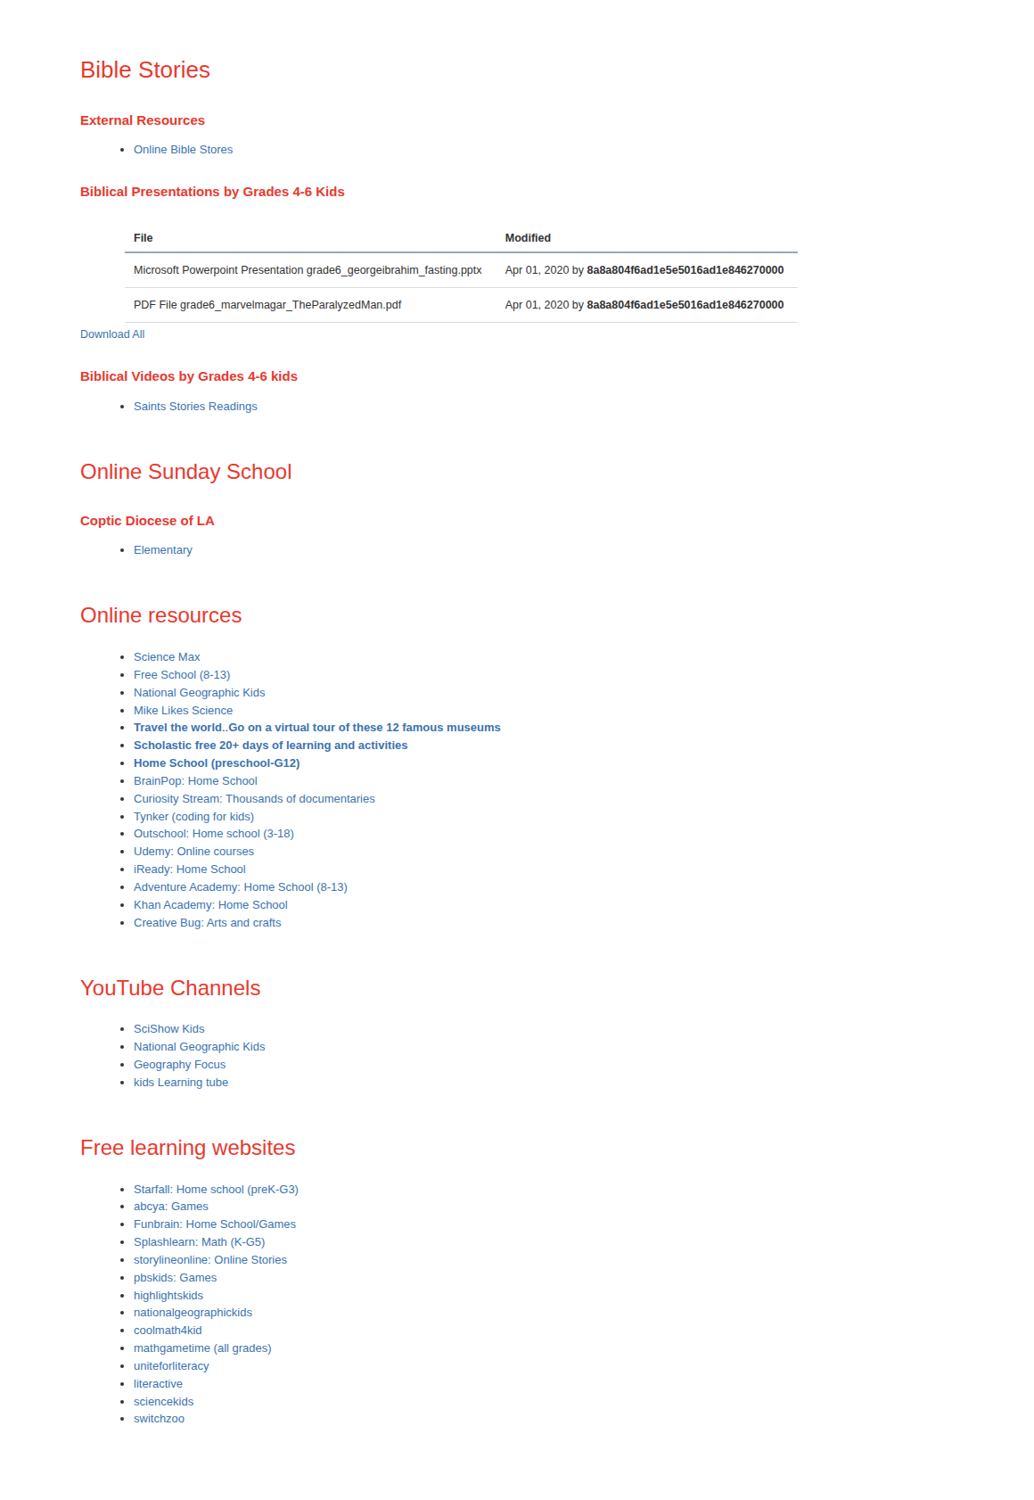Bible Stories
External Resources
Online Bible Stores
Biblical Presentations by Grades 4-6 Kids
| File | Modified |
| --- | --- |
| Microsoft Powerpoint Presentation grade6_georgeibrahim_fasting.pptx | Apr 01, 2020 by 8a8a804f6ad1e5e5016ad1e846270000 |
| PDF File grade6_marvelmagar_TheParalyzedMan.pdf | Apr 01, 2020 by 8a8a804f6ad1e5e5016ad1e846270000 |
Download All
Biblical Videos by Grades 4-6 kids
Saints Stories Readings
Online Sunday School
Coptic Diocese of LA
Elementary
Online resources
Science Max
Free School (8-13)
National Geographic Kids
Mike Likes Science
Travel the world..Go on a virtual tour of these 12 famous museums
Scholastic free 20+ days of learning and activities
Home School (preschool-G12)
BrainPop: Home School
Curiosity Stream: Thousands of documentaries
Tynker (coding for kids)
Outschool: Home school (3-18)
Udemy: Online courses
iReady: Home School
Adventure Academy: Home School (8-13)
Khan Academy: Home School
Creative Bug: Arts and crafts
YouTube Channels
SciShow Kids
National Geographic Kids
Geography Focus
kids Learning tube
Free learning websites
Starfall: Home school (preK-G3)
abcya: Games
Funbrain: Home School/Games
Splashlearn: Math (K-G5)
storylineonline: Online Stories
pbskids: Games
highlightskids
nationalgeographickids
coolmath4kid
mathgametime (all grades)
uniteforliteracy
literactive
sciencekids
switchzoo